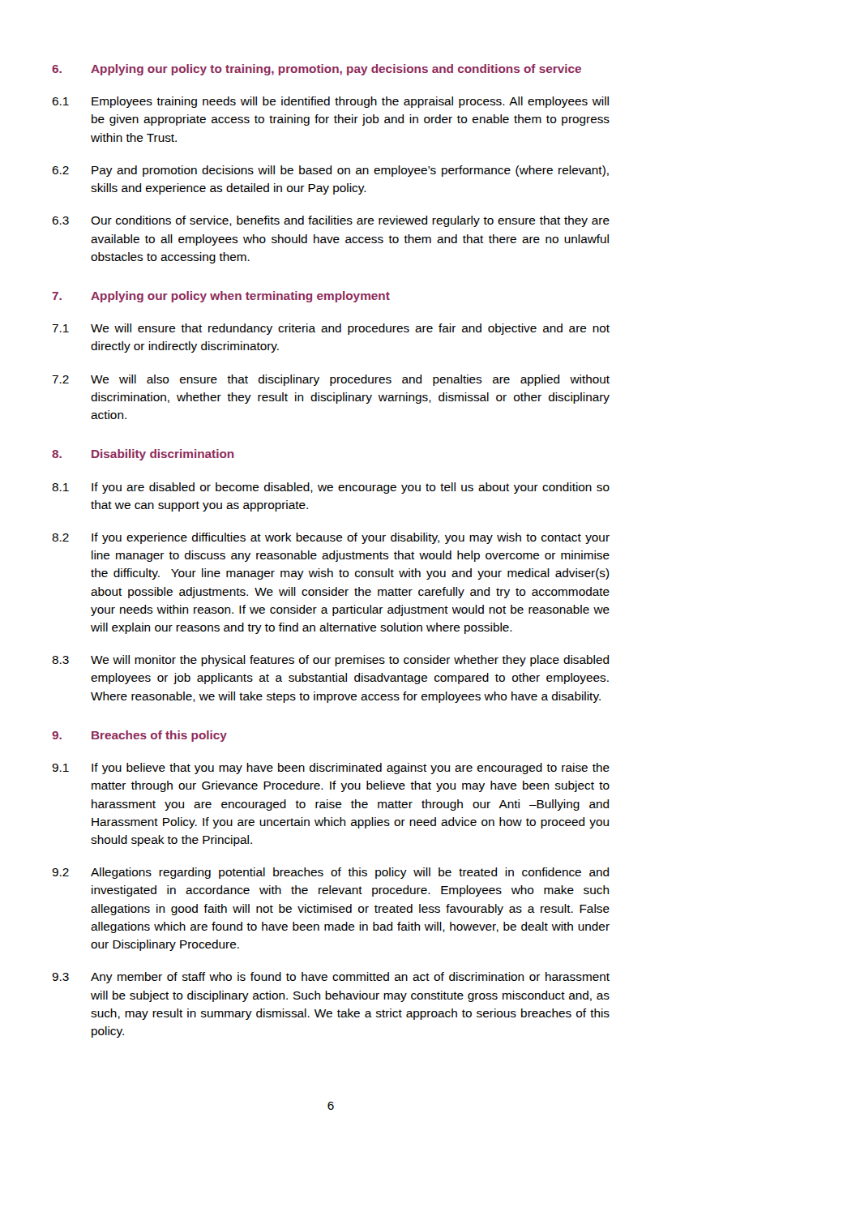6.
Applying our policy to training, promotion, pay decisions and conditions of service
6.1
Employees training needs will be identified through the appraisal process. All employees will be given appropriate access to training for their job and in order to enable them to progress within the Trust.
6.2
Pay and promotion decisions will be based on an employee’s performance (where relevant), skills and experience as detailed in our Pay policy.
6.3
Our conditions of service, benefits and facilities are reviewed regularly to ensure that they are available to all employees who should have access to them and that there are no unlawful obstacles to accessing them.
7.
Applying our policy when terminating employment
7.1
We will ensure that redundancy criteria and procedures are fair and objective and are not directly or indirectly discriminatory.
7.2
We will also ensure that disciplinary procedures and penalties are applied without discrimination, whether they result in disciplinary warnings, dismissal or other disciplinary action.
8.
Disability discrimination
8.1
If you are disabled or become disabled, we encourage you to tell us about your condition so that we can support you as appropriate.
8.2
If you experience difficulties at work because of your disability, you may wish to contact your line manager to discuss any reasonable adjustments that would help overcome or minimise the difficulty. Your line manager may wish to consult with you and your medical adviser(s) about possible adjustments. We will consider the matter carefully and try to accommodate your needs within reason. If we consider a particular adjustment would not be reasonable we will explain our reasons and try to find an alternative solution where possible.
8.3
We will monitor the physical features of our premises to consider whether they place disabled employees or job applicants at a substantial disadvantage compared to other employees. Where reasonable, we will take steps to improve access for employees who have a disability.
9.
Breaches of this policy
9.1
If you believe that you may have been discriminated against you are encouraged to raise the matter through our Grievance Procedure. If you believe that you may have been subject to harassment you are encouraged to raise the matter through our Anti –Bullying and Harassment Policy. If you are uncertain which applies or need advice on how to proceed you should speak to the Principal.
9.2
Allegations regarding potential breaches of this policy will be treated in confidence and investigated in accordance with the relevant procedure. Employees who make such allegations in good faith will not be victimised or treated less favourably as a result. False allegations which are found to have been made in bad faith will, however, be dealt with under our Disciplinary Procedure.
9.3
Any member of staff who is found to have committed an act of discrimination or harassment will be subject to disciplinary action. Such behaviour may constitute gross misconduct and, as such, may result in summary dismissal. We take a strict approach to serious breaches of this policy.
6